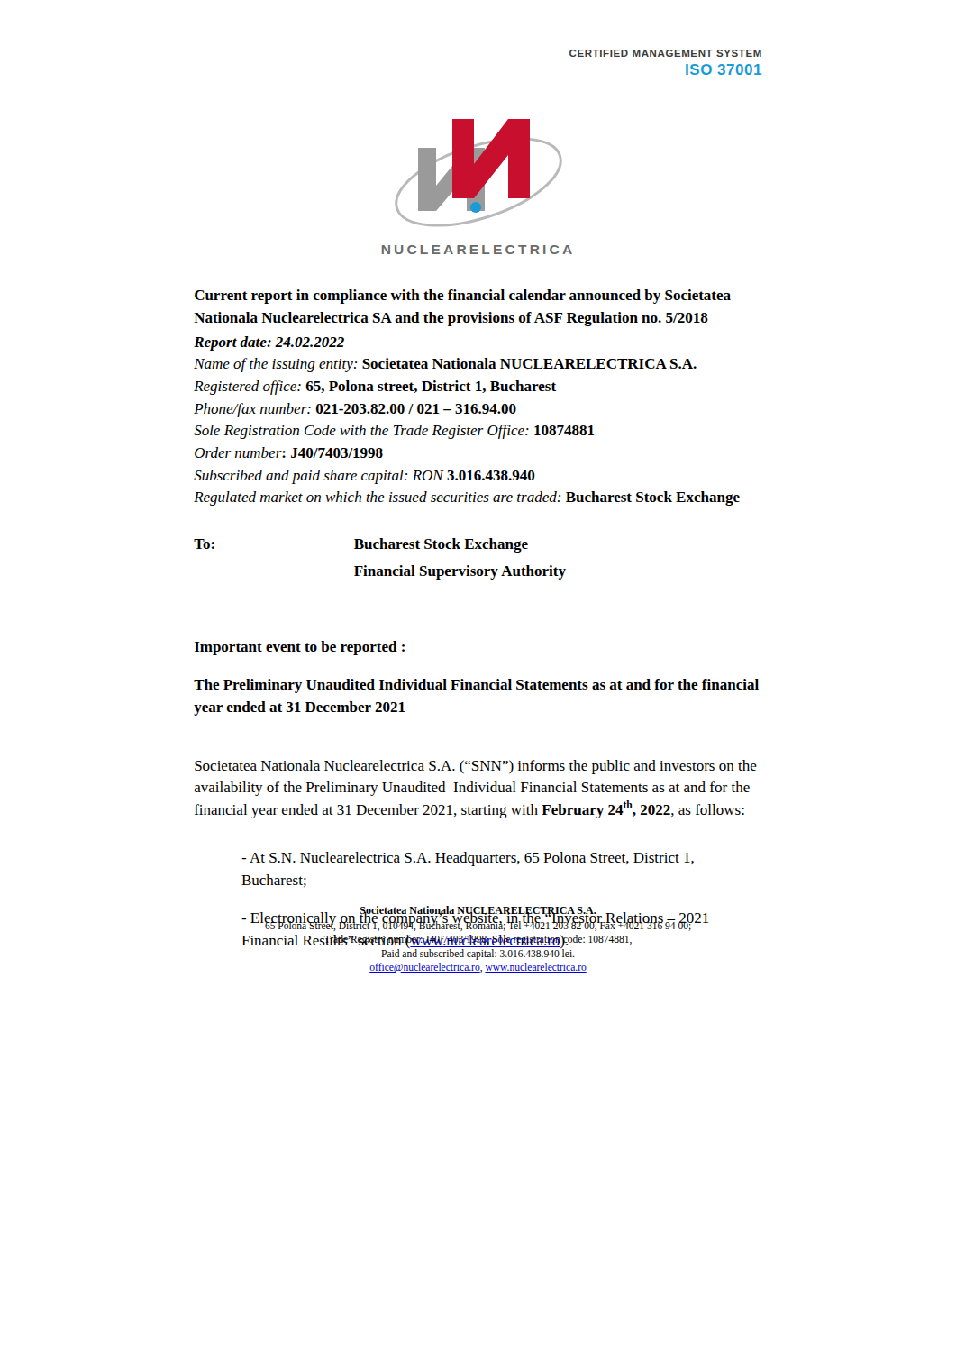CERTIFIED MANAGEMENT SYSTEM
ISO 37001
NUCLEARELECTRICA
Current report in compliance with the financial calendar announced by Societatea Nationala Nuclearelectrica SA and the provisions of ASF Regulation no. 5/2018
Report date: 24.02.2022
Name of the issuing entity: Societatea Nationala NUCLEARELECTRICA S.A.
Registered office: 65, Polona street, District 1, Bucharest
Phone/fax number: 021-203.82.00 / 021 – 316.94.00
Sole Registration Code with the Trade Register Office: 10874881
Order number: J40/7403/1998
Subscribed and paid share capital: RON 3.016.438.940
Regulated market on which the issued securities are traded: Bucharest Stock Exchange
To:
Bucharest Stock Exchange
Financial Supervisory Authority
Important event to be reported :
The Preliminary Unaudited Individual Financial Statements as at and for the financial year ended at 31 December 2021
Societatea Nationala Nuclearelectrica S.A. (“SNN”) informs the public and investors on the availability of the Preliminary Unaudited Individual Financial Statements as at and for the financial year ended at 31 December 2021, starting with February 24th, 2022, as follows:
- At S.N. Nuclearelectrica S.A. Headquarters, 65 Polona Street, District 1, Bucharest;
- Electronically on the company’s website, in the “Investor Relations – 2021 Financial Results” section (www.nuclearelectrica.ro).
Societatea Nationala NUCLEARELECTRICA S.A.
65 Polona Street, District 1, 010494, Bucharest, Romania; Tel +4021 203 82 00, Fax +4021 316 94 00;
Trade Registry number: J40/7403/1998, Sole registration code: 10874881,
Paid and subscribed capital: 3.016.438.940 lei.
office@nuclearelectrica.ro, www.nuclearelectrica.ro